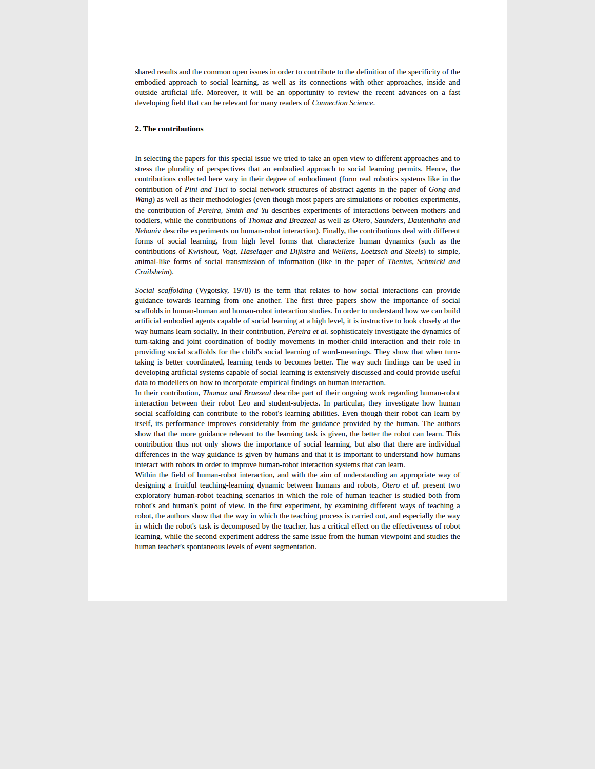shared results and the common open issues in order to contribute to the definition of the specificity of the embodied approach to social learning, as well as its connections with other approaches, inside and outside artificial life. Moreover, it will be an opportunity to review the recent advances on a fast developing field that can be relevant for many readers of Connection Science.
2. The contributions
In selecting the papers for this special issue we tried to take an open view to different approaches and to stress the plurality of perspectives that an embodied approach to social learning permits. Hence, the contributions collected here vary in their degree of embodiment (form real robotics systems like in the contribution of Pini and Tuci to social network structures of abstract agents in the paper of Gong and Wang) as well as their methodologies (even though most papers are simulations or robotics experiments, the contribution of Pereira, Smith and Yu describes experiments of interactions between mothers and toddlers, while the contributions of Thomaz and Breazeal as well as Otero, Saunders, Dautenhahn and Nehaniv describe experiments on human-robot interaction). Finally, the contributions deal with different forms of social learning, from high level forms that characterize human dynamics (such as the contributions of Kwishout, Vogt, Haselager and Dijkstra and Wellens, Loetzsch and Steels) to simple, animal-like forms of social transmission of information (like in the paper of Thenius, Schmickl and Crailsheim).
Social scaffolding (Vygotsky, 1978) is the term that relates to how social interactions can provide guidance towards learning from one another. The first three papers show the importance of social scaffolds in human-human and human-robot interaction studies. In order to understand how we can build artificial embodied agents capable of social learning at a high level, it is instructive to look closely at the way humans learn socially. In their contribution, Pereira et al. sophisticately investigate the dynamics of turn-taking and joint coordination of bodily movements in mother-child interaction and their role in providing social scaffolds for the child's social learning of word-meanings. They show that when turn-taking is better coordinated, learning tends to becomes better. The way such findings can be used in developing artificial systems capable of social learning is extensively discussed and could provide useful data to modellers on how to incorporate empirical findings on human interaction.
In their contribution, Thomaz and Braezeal describe part of their ongoing work regarding human-robot interaction between their robot Leo and student-subjects. In particular, they investigate how human social scaffolding can contribute to the robot's learning abilities. Even though their robot can learn by itself, its performance improves considerably from the guidance provided by the human. The authors show that the more guidance relevant to the learning task is given, the better the robot can learn. This contribution thus not only shows the importance of social learning, but also that there are individual differences in the way guidance is given by humans and that it is important to understand how humans interact with robots in order to improve human-robot interaction systems that can learn.
Within the field of human-robot interaction, and with the aim of understanding an appropriate way of designing a fruitful teaching-learning dynamic between humans and robots, Otero et al. present two exploratory human-robot teaching scenarios in which the role of human teacher is studied both from robot's and human's point of view. In the first experiment, by examining different ways of teaching a robot, the authors show that the way in which the teaching process is carried out, and especially the way in which the robot's task is decomposed by the teacher, has a critical effect on the effectiveness of robot learning, while the second experiment address the same issue from the human viewpoint and studies the human teacher's spontaneous levels of event segmentation.